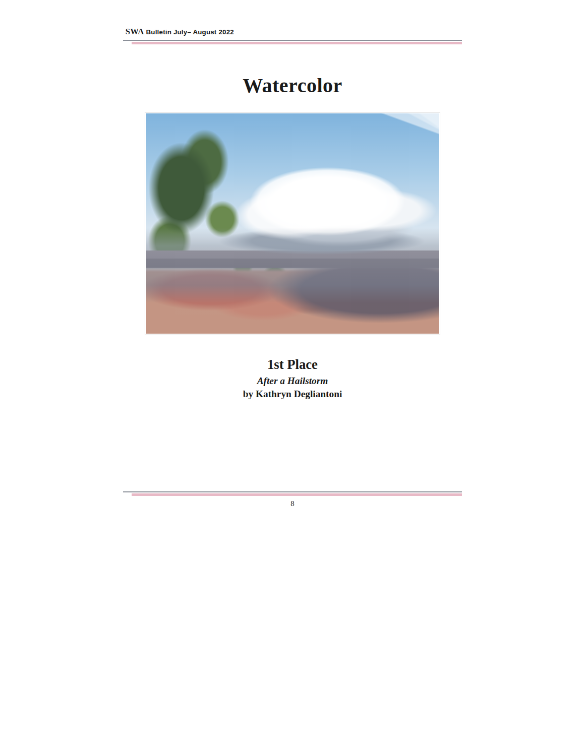SWA Bulletin July– August 2022
Watercolor
1st Place After a Hailstorm by Kathryn Degliantoni
8